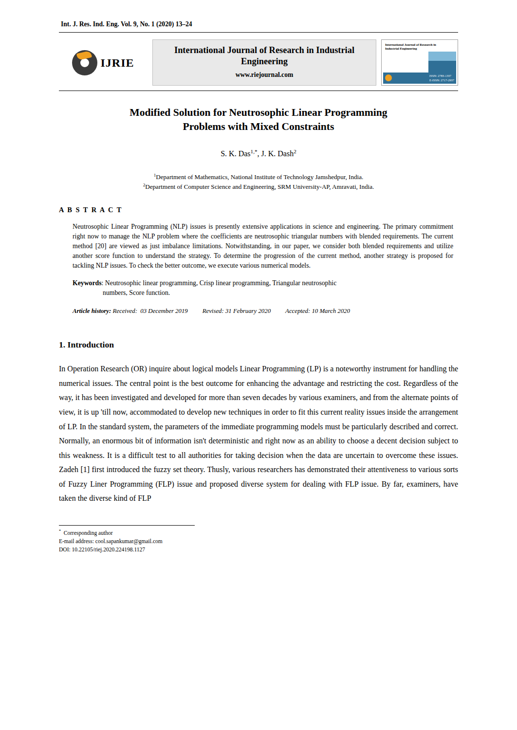Int. J. Res. Ind. Eng. Vol. 9, No. 1 (2020) 13–24
IJRIE
International Journal of Research in Industrial
Engineering
www.riejournal.com
International Journal of Research in
Industrial Engineering
ISSN: 2783-1337
E-ISSN: 2717-2937
Modified Solution for Neutrosophic Linear Programming
Problems with Mixed Constraints
S. K. Das1,*, J. K. Dash2
1Department of Mathematics, National Institute of Technology Jamshedpur, India.
2Department of Computer Science and Engineering, SRM University-AP, Amravati, India.
A B S T R A C T
Neutrosophic Linear Programming (NLP) issues is presently extensive applications in science and engineering. The primary commitment right now to manage the NLP problem where the coefficients are neutrosophic triangular numbers with blended requirements. The current method [20] are viewed as just imbalance limitations. Notwithstanding, in our paper, we consider both blended requirements and utilize another score function to understand the strategy. To determine the progression of the current method, another strategy is proposed for tackling NLP issues. To check the better outcome, we execute various numerical models.
Keywords: Neutrosophic linear programming, Crisp linear programming, Triangular neutrosophic numbers, Score function.
Article history: Received: 03 December 2019 Revised: 31 February 2020 Accepted: 10 March 2020
1. Introduction
In Operation Research (OR) inquire about logical models Linear Programming (LP) is a noteworthy instrument for handling the numerical issues. The central point is the best outcome for enhancing the advantage and restricting the cost. Regardless of the way, it has been investigated and developed for more than seven decades by various examiners, and from the alternate points of view, it is up 'till now, accommodated to develop new techniques in order to fit this current reality issues inside the arrangement of LP. In the standard system, the parameters of the immediate programming models must be particularly described and correct. Normally, an enormous bit of information isn't deterministic and right now as an ability to choose a decent decision subject to this weakness. It is a difficult test to all authorities for taking decision when the data are uncertain to overcome these issues. Zadeh [1] first introduced the fuzzy set theory. Thusly, various researchers has demonstrated their attentiveness to various sorts of Fuzzy Liner Programming (FLP) issue and proposed diverse system for dealing with FLP issue. By far, examiners, have taken the diverse kind of FLP
* Corresponding author
E-mail address: cool.sapankumar@gmail.com
DOI: 10.22105/riej.2020.224198.1127